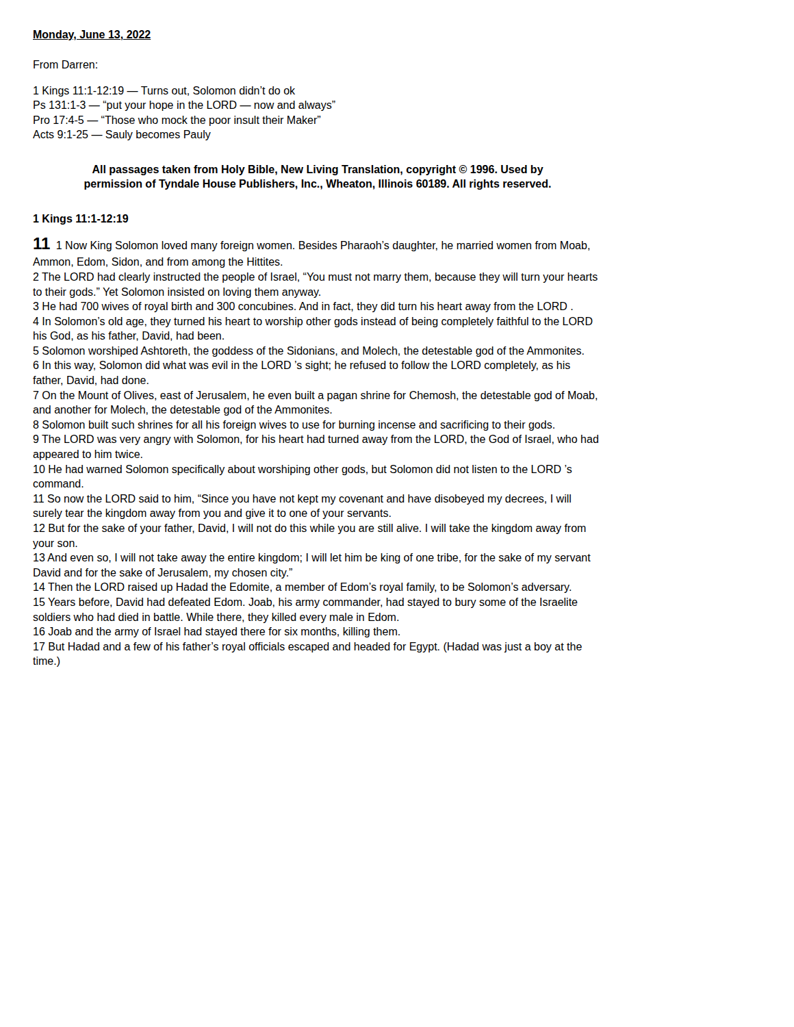Monday, June 13, 2022
From Darren:
1 Kings 11:1-12:19 — Turns out, Solomon didn’t do ok
Ps 131:1-3 — “put your hope in the LORD — now and always”
Pro 17:4-5 — “Those who mock the poor insult their Maker”
Acts 9:1-25 — Sauly becomes Pauly
All passages taken from Holy Bible, New Living Translation, copyright © 1996. Used by permission of Tyndale House Publishers, Inc., Wheaton, Illinois 60189. All rights reserved.
1 Kings 11:1-12:19
111 Now King Solomon loved many foreign women. Besides Pharaoh’s daughter, he married women from Moab, Ammon, Edom, Sidon, and from among the Hittites.
2 The LORD had clearly instructed the people of Israel, “You must not marry them, because they will turn your hearts to their gods.” Yet Solomon insisted on loving them anyway.
3 He had 700 wives of royal birth and 300 concubines. And in fact, they did turn his heart away from the LORD .
4 In Solomon’s old age, they turned his heart to worship other gods instead of being completely faithful to the LORD his God, as his father, David, had been.
5 Solomon worshiped Ashtoreth, the goddess of the Sidonians, and Molech, the detestable god of the Ammonites.
6 In this way, Solomon did what was evil in the LORD ’s sight; he refused to follow the LORD completely, as his father, David, had done.
7 On the Mount of Olives, east of Jerusalem, he even built a pagan shrine for Chemosh, the detestable god of Moab, and another for Molech, the detestable god of the Ammonites.
8 Solomon built such shrines for all his foreign wives to use for burning incense and sacrificing to their gods.
9 The LORD was very angry with Solomon, for his heart had turned away from the LORD, the God of Israel, who had appeared to him twice.
10 He had warned Solomon specifically about worshiping other gods, but Solomon did not listen to the LORD ’s command.
11 So now the LORD said to him, “Since you have not kept my covenant and have disobeyed my decrees, I will surely tear the kingdom away from you and give it to one of your servants.
12 But for the sake of your father, David, I will not do this while you are still alive. I will take the kingdom away from your son.
13 And even so, I will not take away the entire kingdom; I will let him be king of one tribe, for the sake of my servant David and for the sake of Jerusalem, my chosen city.”
14 Then the LORD raised up Hadad the Edomite, a member of Edom’s royal family, to be Solomon’s adversary.
15 Years before, David had defeated Edom. Joab, his army commander, had stayed to bury some of the Israelite soldiers who had died in battle. While there, they killed every male in Edom.
16 Joab and the army of Israel had stayed there for six months, killing them.
17 But Hadad and a few of his father’s royal officials escaped and headed for Egypt. (Hadad was just a boy at the time.)